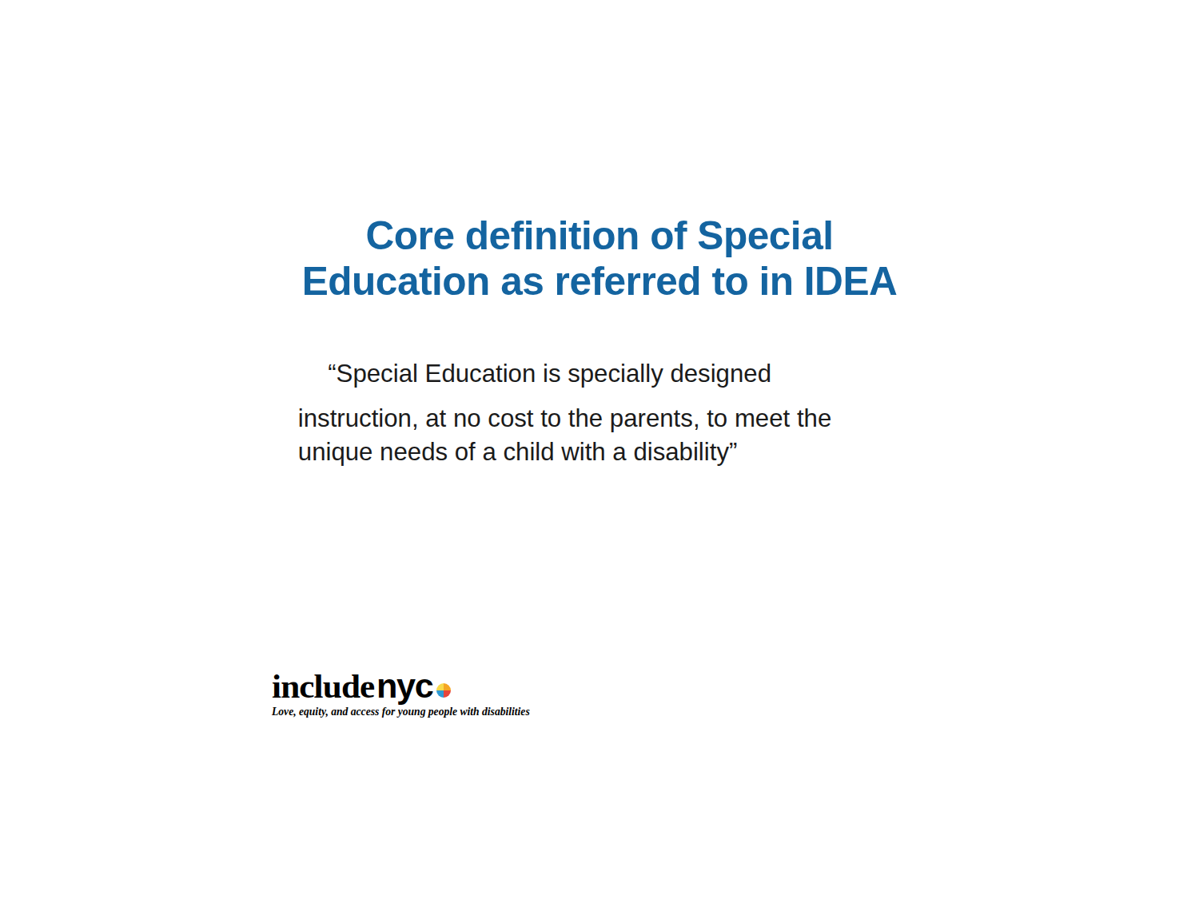Core definition of Special Education as referred to in IDEA
“Special Education is specially designed
instruction, at no cost to the parents, to meet the unique needs of a child with a disability”
include nyc
Love, equity, and access for young people with disabilities